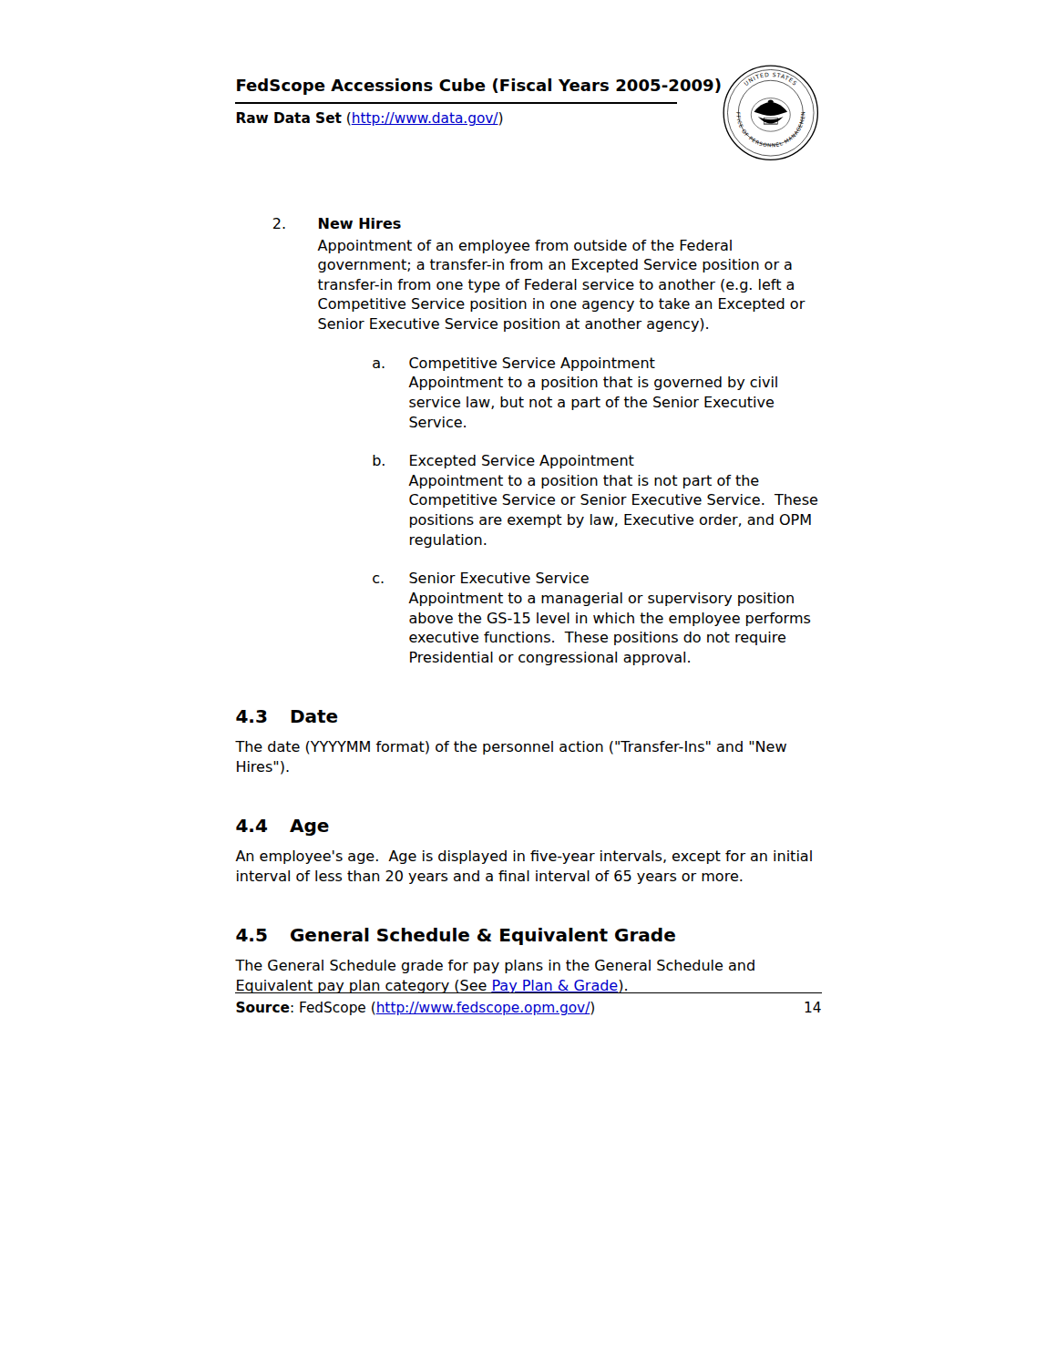FedScope Accessions Cube (Fiscal Years 2005-2009)
Raw Data Set (http://www.data.gov/)
UNITED STATES OFFICE OF PERSONNEL MANAGEMENT
2.
New Hires
Appointment of an employee from outside of the Federal government; a transfer-in from an Excepted Service position or a transfer-in from one type of Federal service to another (e.g. left a Competitive Service position in one agency to take an Excepted or Senior Executive Service position at another agency).
a.
Competitive Service Appointment
Appointment to a position that is governed by civil service law, but not a part of the Senior Executive Service.
b.
Excepted Service Appointment
Appointment to a position that is not part of the Competitive Service or Senior Executive Service. These positions are exempt by law, Executive order, and OPM regulation.
c.
Senior Executive Service
Appointment to a managerial or supervisory position above the GS-15 level in which the employee performs executive functions. These positions do not require Presidential or congressional approval.
4.3 Date
The date (YYYYMM format) of the personnel action ("Transfer-Ins" and "New Hires").
4.4 Age
An employee's age. Age is displayed in five-year intervals, except for an initial interval of less than 20 years and a final interval of 65 years or more.
4.5 General Schedule & Equivalent Grade
The General Schedule grade for pay plans in the General Schedule and Equivalent pay plan category (See Pay Plan & Grade).
Source: FedScope (http://www.fedscope.opm.gov/)
14